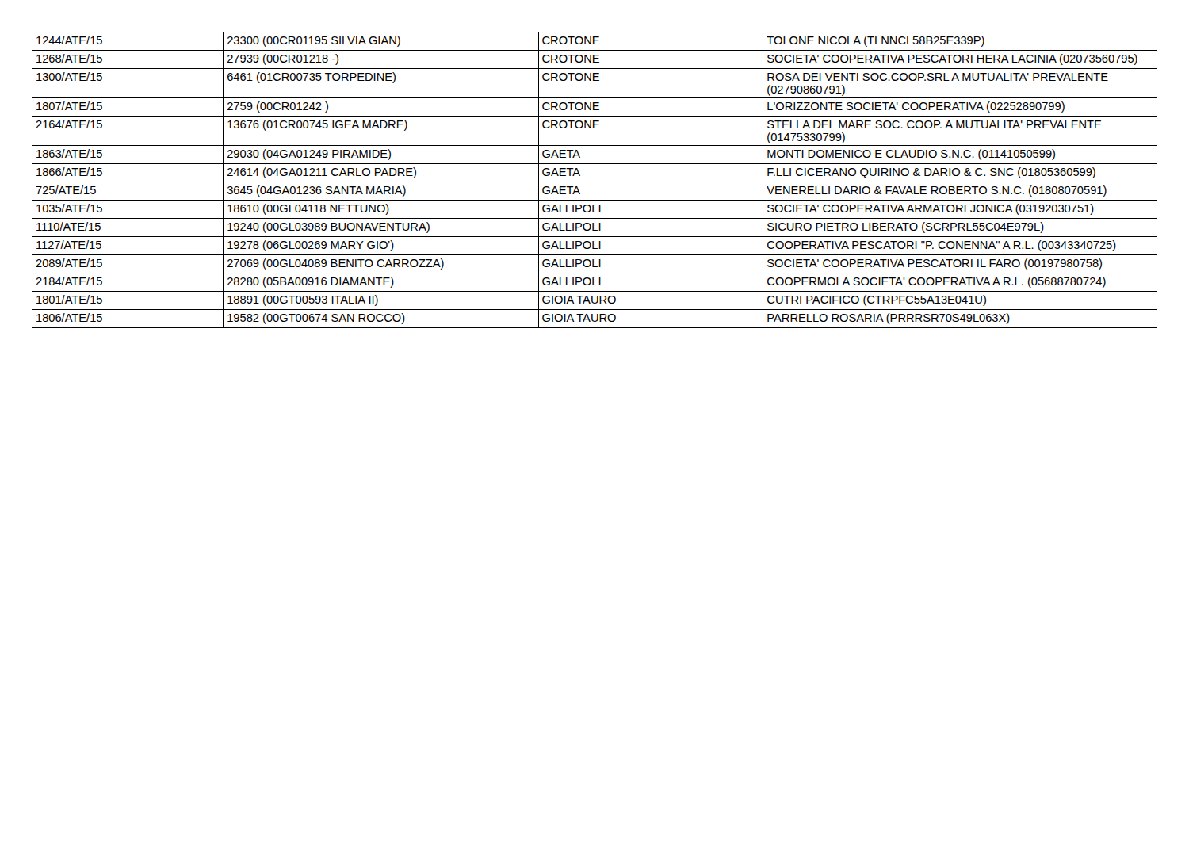| 1244/ATE/15 | 23300 (00CR01195 SILVIA GIAN) | CROTONE | TOLONE NICOLA (TLNNCL58B25E339P) |
| 1268/ATE/15 | 27939 (00CR01218 -) | CROTONE | SOCIETA' COOPERATIVA PESCATORI HERA LACINIA (02073560795) |
| 1300/ATE/15 | 6461 (01CR00735 TORPEDINE) | CROTONE | ROSA DEI VENTI SOC.COOP.SRL A MUTUALITA' PREVALENTE (02790860791) |
| 1807/ATE/15 | 2759 (00CR01242 ) | CROTONE | L'ORIZZONTE SOCIETA' COOPERATIVA (02252890799) |
| 2164/ATE/15 | 13676 (01CR00745 IGEA MADRE) | CROTONE | STELLA DEL MARE SOC. COOP. A MUTUALITA' PREVALENTE (01475330799) |
| 1863/ATE/15 | 29030 (04GA01249 PIRAMIDE) | GAETA | MONTI DOMENICO E CLAUDIO S.N.C. (01141050599) |
| 1866/ATE/15 | 24614 (04GA01211 CARLO PADRE) | GAETA | F.LLI CICERANO QUIRINO & DARIO & C. SNC (01805360599) |
| 725/ATE/15 | 3645 (04GA01236 SANTA MARIA) | GAETA | VENERELLI DARIO & FAVALE ROBERTO S.N.C. (01808070591) |
| 1035/ATE/15 | 18610 (00GL04118 NETTUNO) | GALLIPOLI | SOCIETA' COOPERATIVA ARMATORI JONICA (03192030751) |
| 1110/ATE/15 | 19240 (00GL03989 BUONAVENTURA) | GALLIPOLI | SICURO PIETRO LIBERATO (SCRPRL55C04E979L) |
| 1127/ATE/15 | 19278 (06GL00269 MARY GIO') | GALLIPOLI | COOPERATIVA PESCATORI "P. CONENNA" A R.L. (00343340725) |
| 2089/ATE/15 | 27069 (00GL04089 BENITO CARROZZA) | GALLIPOLI | SOCIETA' COOPERATIVA PESCATORI IL FARO (00197980758) |
| 2184/ATE/15 | 28280 (05BA00916 DIAMANTE) | GALLIPOLI | COOPERMOLA SOCIETA' COOPERATIVA A R.L. (05688780724) |
| 1801/ATE/15 | 18891 (00GT00593 ITALIA II) | GIOIA TAURO | CUTRI PACIFICO (CTRPFC55A13E041U) |
| 1806/ATE/15 | 19582 (00GT00674 SAN ROCCO) | GIOIA TAURO | PARRELLO ROSARIA (PRRRSR70S49L063X) |